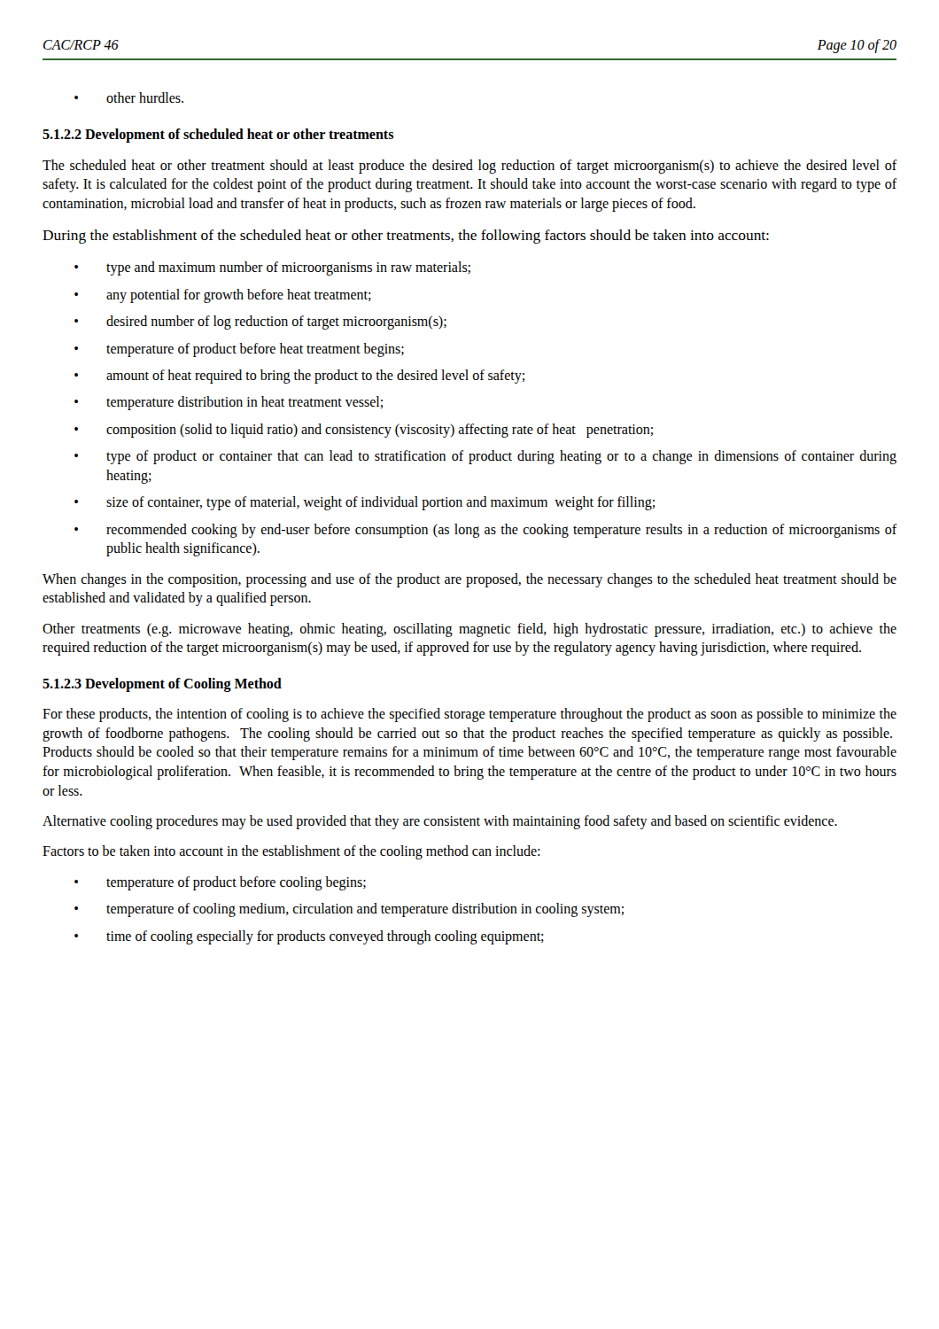CAC/RCP 46 Page 10 of 20
other hurdles.
5.1.2.2 Development of scheduled heat or other treatments
The scheduled heat or other treatment should at least produce the desired log reduction of target microorganism(s) to achieve the desired level of safety. It is calculated for the coldest point of the product during treatment. It should take into account the worst-case scenario with regard to type of contamination, microbial load and transfer of heat in products, such as frozen raw materials or large pieces of food.
During the establishment of the scheduled heat or other treatments, the following factors should be taken into account:
type and maximum number of microorganisms in raw materials;
any potential for growth before heat treatment;
desired number of log reduction of target microorganism(s);
temperature of product before heat treatment begins;
amount of heat required to bring the product to the desired level of safety;
temperature distribution in heat treatment vessel;
composition (solid to liquid ratio) and consistency (viscosity) affecting rate of heat penetration;
type of product or container that can lead to stratification of product during heating or to a change in dimensions of container during heating;
size of container, type of material, weight of individual portion and maximum weight for filling;
recommended cooking by end-user before consumption (as long as the cooking temperature results in a reduction of microorganisms of public health significance).
When changes in the composition, processing and use of the product are proposed, the necessary changes to the scheduled heat treatment should be established and validated by a qualified person.
Other treatments (e.g. microwave heating, ohmic heating, oscillating magnetic field, high hydrostatic pressure, irradiation, etc.) to achieve the required reduction of the target microorganism(s) may be used, if approved for use by the regulatory agency having jurisdiction, where required.
5.1.2.3 Development of Cooling Method
For these products, the intention of cooling is to achieve the specified storage temperature throughout the product as soon as possible to minimize the growth of foodborne pathogens. The cooling should be carried out so that the product reaches the specified temperature as quickly as possible. Products should be cooled so that their temperature remains for a minimum of time between 60°C and 10°C, the temperature range most favourable for microbiological proliferation. When feasible, it is recommended to bring the temperature at the centre of the product to under 10°C in two hours or less.
Alternative cooling procedures may be used provided that they are consistent with maintaining food safety and based on scientific evidence.
Factors to be taken into account in the establishment of the cooling method can include:
temperature of product before cooling begins;
temperature of cooling medium, circulation and temperature distribution in cooling system;
time of cooling especially for products conveyed through cooling equipment;